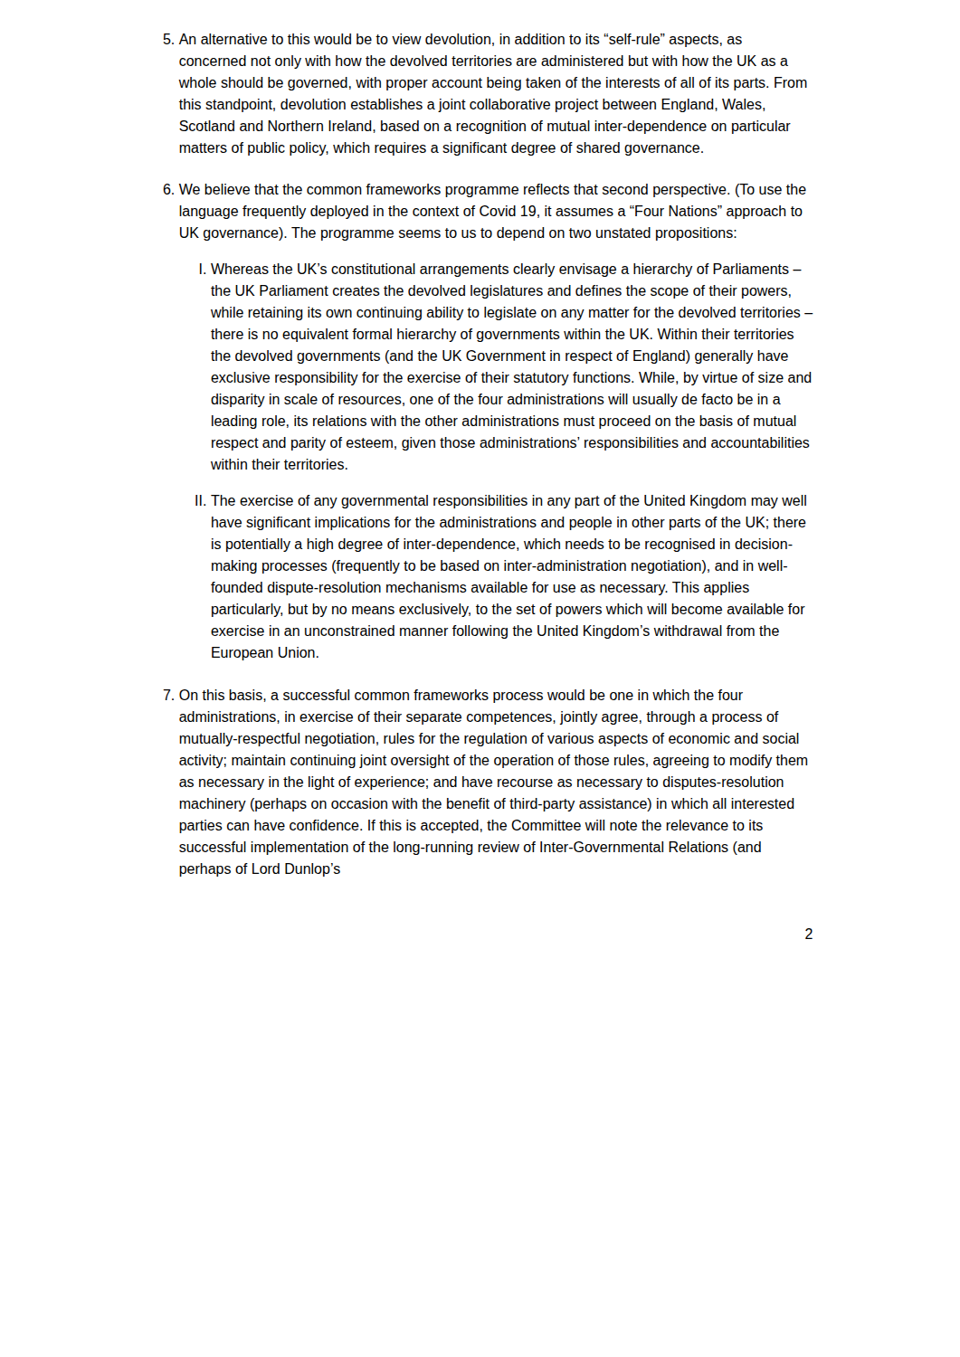An alternative to this would be to view devolution, in addition to its “self-rule” aspects, as concerned not only with how the devolved territories are administered but with how the UK as a whole should be governed, with proper account being taken of the interests of all of its parts. From this standpoint, devolution establishes a joint collaborative project between England, Wales, Scotland and Northern Ireland, based on a recognition of mutual inter-dependence on particular matters of public policy, which requires a significant degree of shared governance.
We believe that the common frameworks programme reflects that second perspective. (To use the language frequently deployed in the context of Covid 19, it assumes a “Four Nations” approach to UK governance). The programme seems to us to depend on two unstated propositions:
Whereas the UK’s constitutional arrangements clearly envisage a hierarchy of Parliaments – the UK Parliament creates the devolved legislatures and defines the scope of their powers, while retaining its own continuing ability to legislate on any matter for the devolved territories – there is no equivalent formal hierarchy of governments within the UK. Within their territories the devolved governments (and the UK Government in respect of England) generally have exclusive responsibility for the exercise of their statutory functions. While, by virtue of size and disparity in scale of resources, one of the four administrations will usually de facto be in a leading role, its relations with the other administrations must proceed on the basis of mutual respect and parity of esteem, given those administrations’ responsibilities and accountabilities within their territories.
The exercise of any governmental responsibilities in any part of the United Kingdom may well have significant implications for the administrations and people in other parts of the UK; there is potentially a high degree of inter-dependence, which needs to be recognised in decision-making processes (frequently to be based on inter-administration negotiation), and in well-founded dispute-resolution mechanisms available for use as necessary. This applies particularly, but by no means exclusively, to the set of powers which will become available for exercise in an unconstrained manner following the United Kingdom’s withdrawal from the European Union.
On this basis, a successful common frameworks process would be one in which the four administrations, in exercise of their separate competences, jointly agree, through a process of mutually-respectful negotiation, rules for the regulation of various aspects of economic and social activity; maintain continuing joint oversight of the operation of those rules, agreeing to modify them as necessary in the light of experience; and have recourse as necessary to disputes-resolution machinery (perhaps on occasion with the benefit of third-party assistance) in which all interested parties can have confidence. If this is accepted, the Committee will note the relevance to its successful implementation of the long-running review of Inter-Governmental Relations (and perhaps of Lord Dunlop’s
2